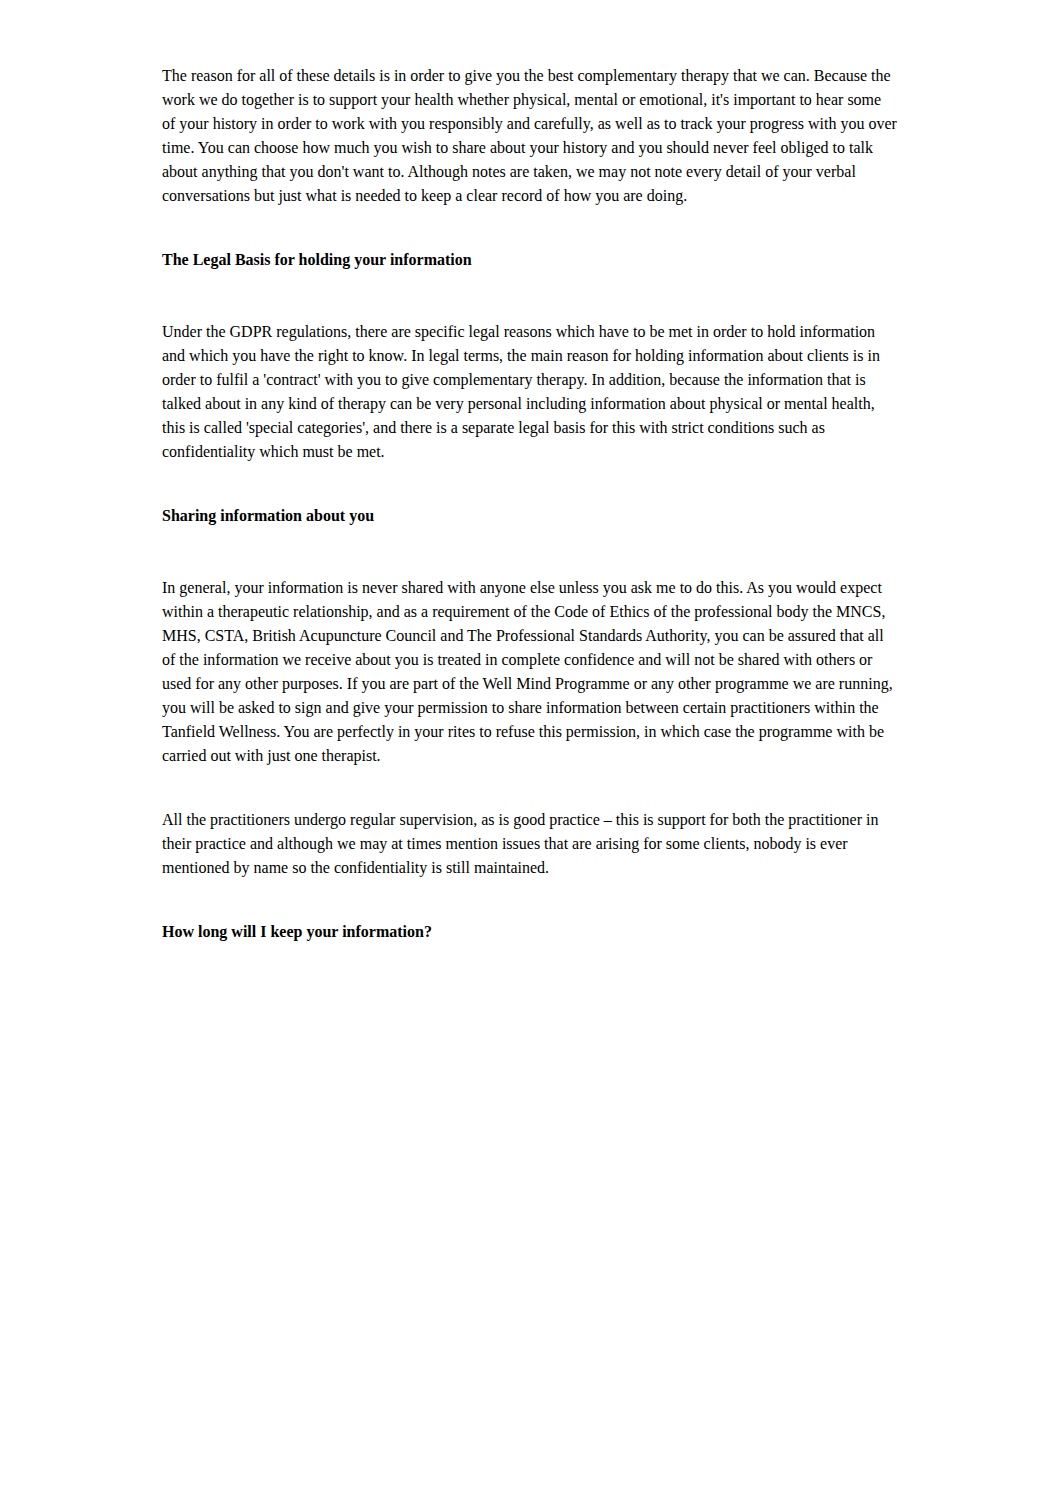The reason for all of these details is in order to give you the best complementary therapy that we can. Because the work we do together is to support your health whether physical, mental or emotional, it's important to hear some of your history in order to work with you responsibly and carefully, as well as to track your progress with you over time. You can choose how much you wish to share about your history and you should never feel obliged to talk about anything that you don't want to. Although notes are taken, we may not note every detail of your verbal conversations but just what is needed to keep a clear record of how you are doing.
The Legal Basis for holding your information
Under the GDPR regulations, there are specific legal reasons which have to be met in order to hold information and which you have the right to know. In legal terms, the main reason for holding information about clients is in order to fulfil a 'contract' with you to give complementary therapy. In addition, because the information that is talked about in any kind of therapy can be very personal including information about physical or mental health, this is called 'special categories', and there is a separate legal basis for this with strict conditions such as confidentiality which must be met.
Sharing information about you
In general, your information is never shared with anyone else unless you ask me to do this. As you would expect within a therapeutic relationship, and as a requirement of the Code of Ethics of the professional body the MNCS, MHS, CSTA, British Acupuncture Council and The Professional Standards Authority, you can be assured that all of the information we receive about you is treated in complete confidence and will not be shared with others or used for any other purposes. If you are part of the Well Mind Programme or any other programme we are running, you will be asked to sign and give your permission to share information between certain practitioners within the Tanfield Wellness. You are perfectly in your rites to refuse this permission, in which case the programme with be carried out with just one therapist.
All the practitioners undergo regular supervision, as is good practice – this is support for both the practitioner in their practice and although we may at times mention issues that are arising for some clients, nobody is ever mentioned by name so the confidentiality is still maintained.
How long will I keep your information?